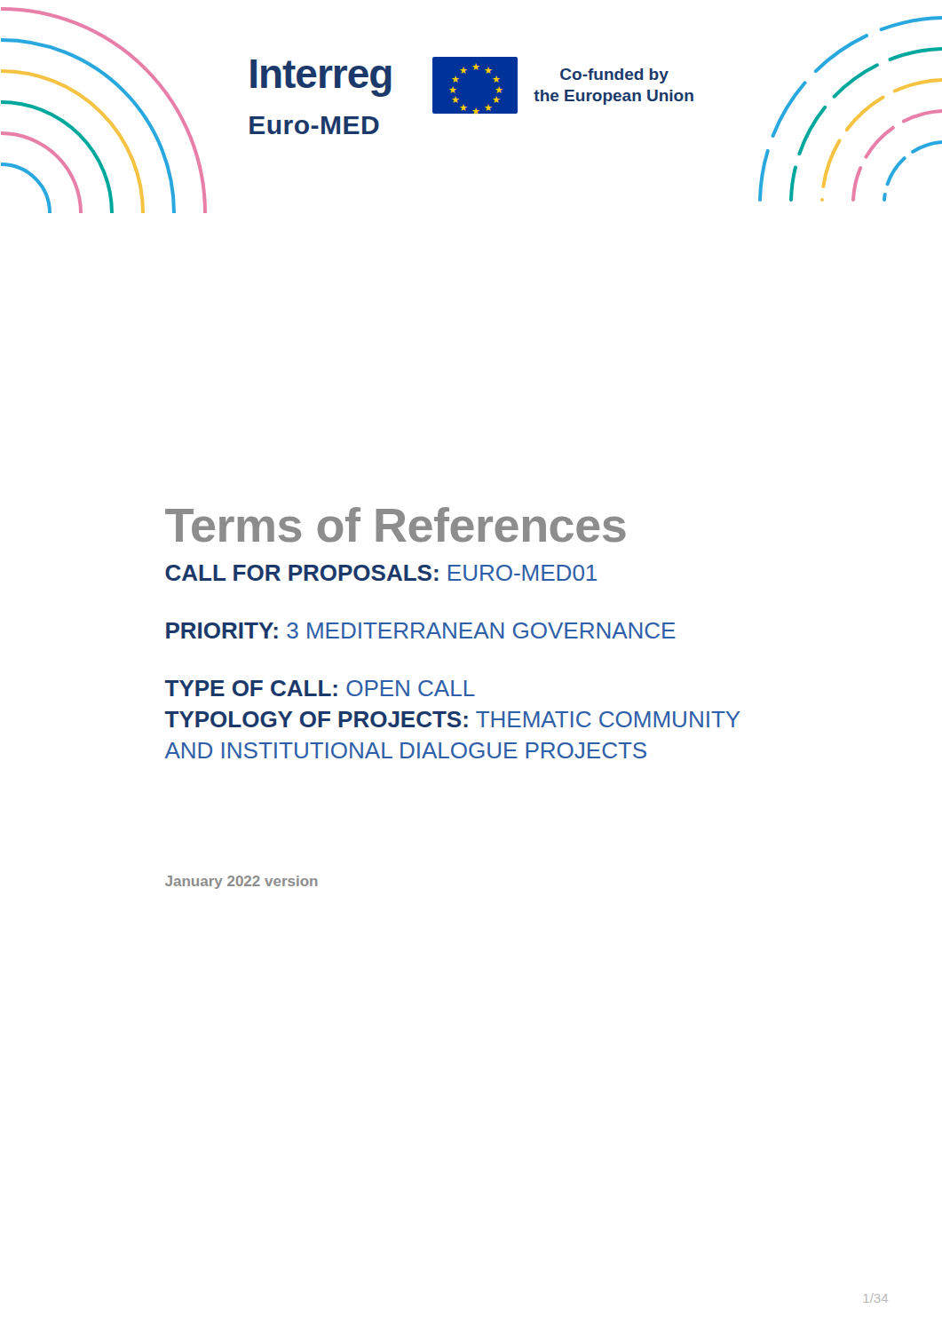Interreg
Euro-MED
★ ★ ★ ★ ★ ★ ★ ★ ★ ★ ★ ★ Co-funded by
the European Union
Terms of References
CALL FOR PROPOSALS: EURO-MED01
PRIORITY: 3 MEDITERRANEAN GOVERNANCE
TYPE OF CALL: OPEN CALL
TYPOLOGY OF PROJECTS: THEMATIC COMMUNITY AND INSTITUTIONAL DIALOGUE PROJECTS
January 2022 version
1/34